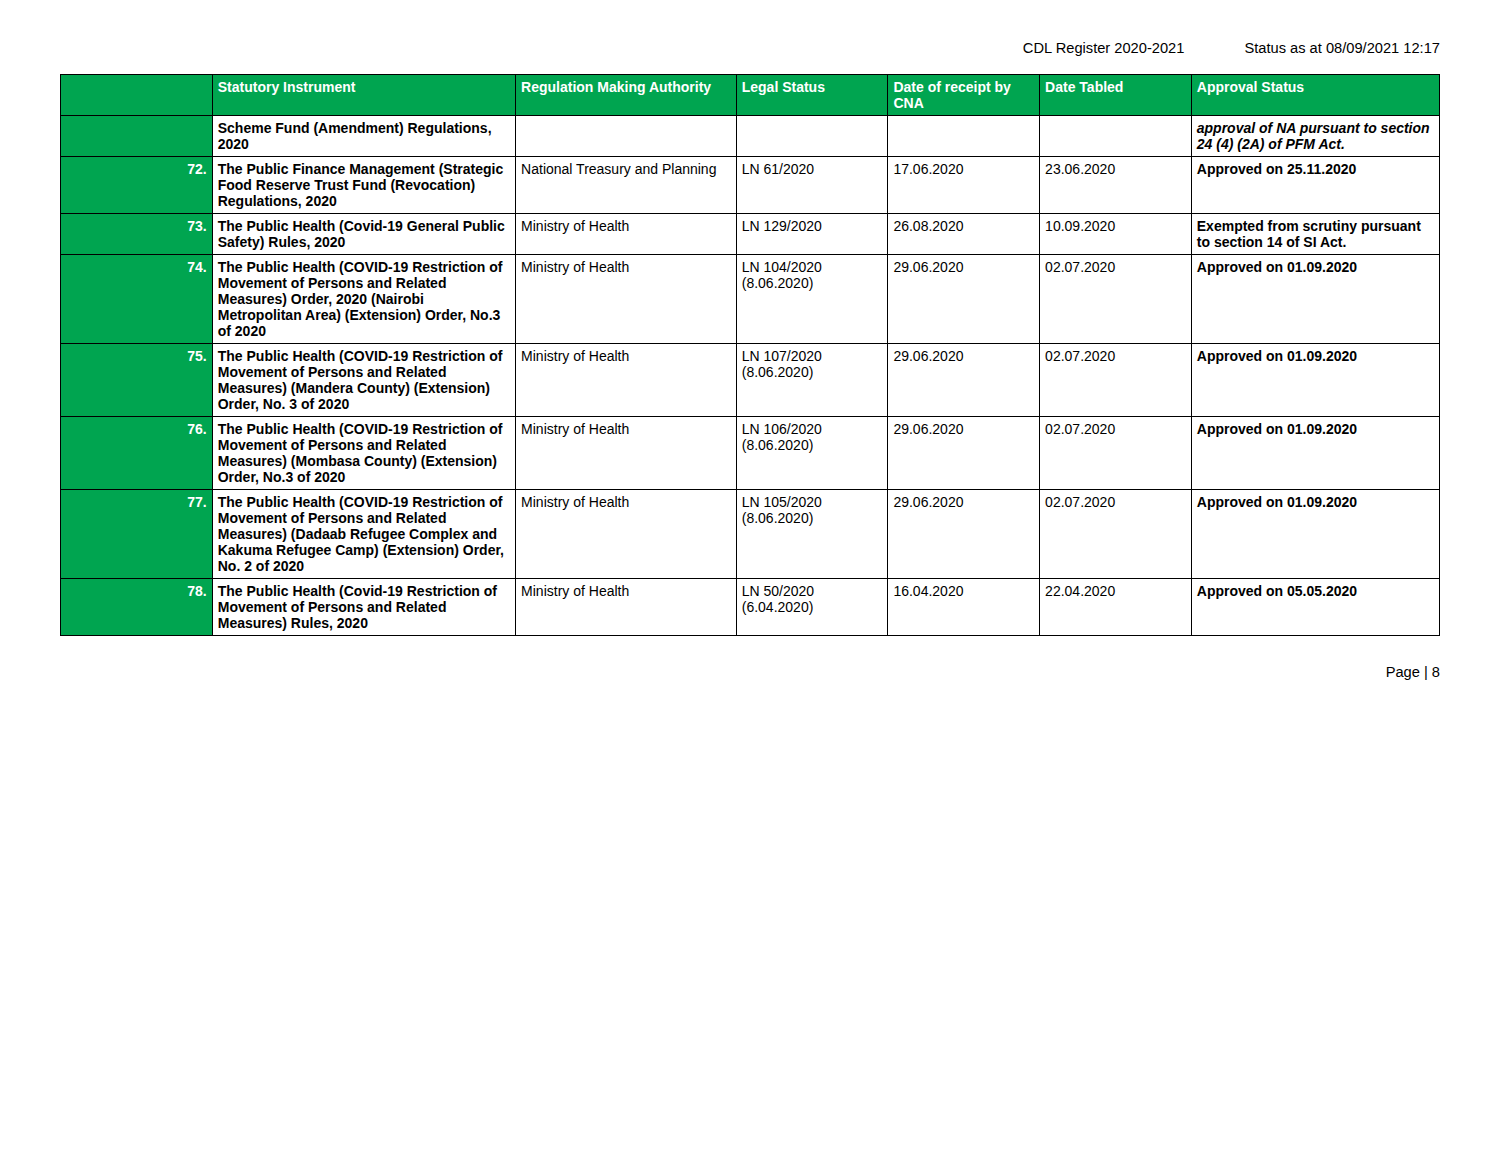CDL Register 2020-2021 Status as at 08/09/2021 12:17
| | Statutory Instrument | Regulation Making Authority | Legal Status | Date of receipt by CNA | Date Tabled | Approval Status |
| --- | --- | --- | --- | --- | --- | --- |
| | Scheme Fund (Amendment) Regulations, 2020 | | | | | approval of NA pursuant to section 24 (4) (2A) of PFM Act. |
| 72. | The Public Finance Management (Strategic Food Reserve Trust Fund (Revocation) Regulations, 2020 | National Treasury and Planning | LN 61/2020 | 17.06.2020 | 23.06.2020 | Approved on 25.11.2020 |
| 73. | The Public Health (Covid-19 General Public Safety) Rules, 2020 | Ministry of Health | LN 129/2020 | 26.08.2020 | 10.09.2020 | Exempted from scrutiny pursuant to section 14 of SI Act. |
| 74. | The Public Health (COVID-19 Restriction of Movement of Persons and Related Measures) Order, 2020 (Nairobi Metropolitan Area) (Extension) Order, No.3 of 2020 | Ministry of Health | LN 104/2020 (8.06.2020) | 29.06.2020 | 02.07.2020 | Approved on 01.09.2020 |
| 75. | The Public Health (COVID-19 Restriction of Movement of Persons and Related Measures) (Mandera County) (Extension) Order, No. 3 of 2020 | Ministry of Health | LN 107/2020 (8.06.2020) | 29.06.2020 | 02.07.2020 | Approved on 01.09.2020 |
| 76. | The Public Health (COVID-19 Restriction of Movement of Persons and Related Measures) (Mombasa County) (Extension) Order, No.3 of 2020 | Ministry of Health | LN 106/2020 (8.06.2020) | 29.06.2020 | 02.07.2020 | Approved on 01.09.2020 |
| 77. | The Public Health (COVID-19 Restriction of Movement of Persons and Related Measures) (Dadaab Refugee Complex and Kakuma Refugee Camp) (Extension) Order, No. 2 of 2020 | Ministry of Health | LN 105/2020 (8.06.2020) | 29.06.2020 | 02.07.2020 | Approved on 01.09.2020 |
| 78. | The Public Health (Covid-19 Restriction of Movement of Persons and Related Measures) Rules, 2020 | Ministry of Health | LN 50/2020 (6.04.2020) | 16.04.2020 | 22.04.2020 | Approved on 05.05.2020 |
Page | 8